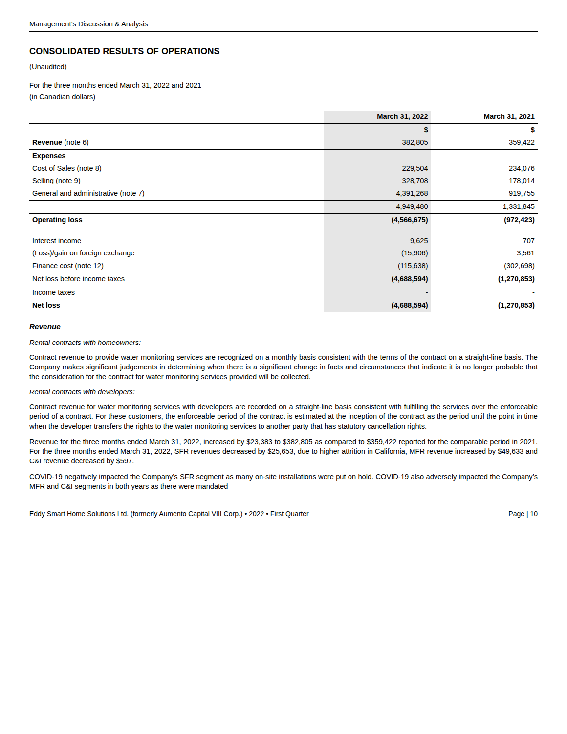Management’s Discussion & Analysis
CONSOLIDATED RESULTS OF OPERATIONS
(Unaudited)
For the three months ended March 31, 2022 and 2021
(in Canadian dollars)
| | March 31, 2022 | March 31, 2021 |
| --- | --- | --- |
| | $ | $ |
| Revenue (note 6) | 382,805 | 359,422 |
| Expenses | | |
| Cost of Sales (note 8) | 229,504 | 234,076 |
| Selling (note 9) | 328,708 | 178,014 |
| General and administrative (note 7) | 4,391,268 | 919,755 |
| | 4,949,480 | 1,331,845 |
| Operating loss | (4,566,675) | (972,423) |
| Interest income | 9,625 | 707 |
| (Loss)/gain on foreign exchange | (15,906) | 3,561 |
| Finance cost (note 12) | (115,638) | (302,698) |
| Net loss before income taxes | (4,688,594) | (1,270,853) |
| Income taxes | - | - |
| Net loss | (4,688,594) | (1,270,853) |
Revenue
Rental contracts with homeowners:
Contract revenue to provide water monitoring services are recognized on a monthly basis consistent with the terms of the contract on a straight-line basis. The Company makes significant judgements in determining when there is a significant change in facts and circumstances that indicate it is no longer probable that the consideration for the contract for water monitoring services provided will be collected.
Rental contracts with developers:
Contract revenue for water monitoring services with developers are recorded on a straight-line basis consistent with fulfilling the services over the enforceable period of a contract. For these customers, the enforceable period of the contract is estimated at the inception of the contract as the period until the point in time when the developer transfers the rights to the water monitoring services to another party that has statutory cancellation rights.
Revenue for the three months ended March 31, 2022, increased by $23,383 to $382,805 as compared to $359,422 reported for the comparable period in 2021. For the three months ended March 31, 2022, SFR revenues decreased by $25,653, due to higher attrition in California, MFR revenue increased by $49,633 and C&I revenue decreased by $597.
COVID-19 negatively impacted the Company’s SFR segment as many on-site installations were put on hold. COVID-19 also adversely impacted the Company’s MFR and C&I segments in both years as there were mandated
Eddy Smart Home Solutions Ltd. (formerly Aumento Capital VIII Corp.) • 2022 • First Quarter Page | 10